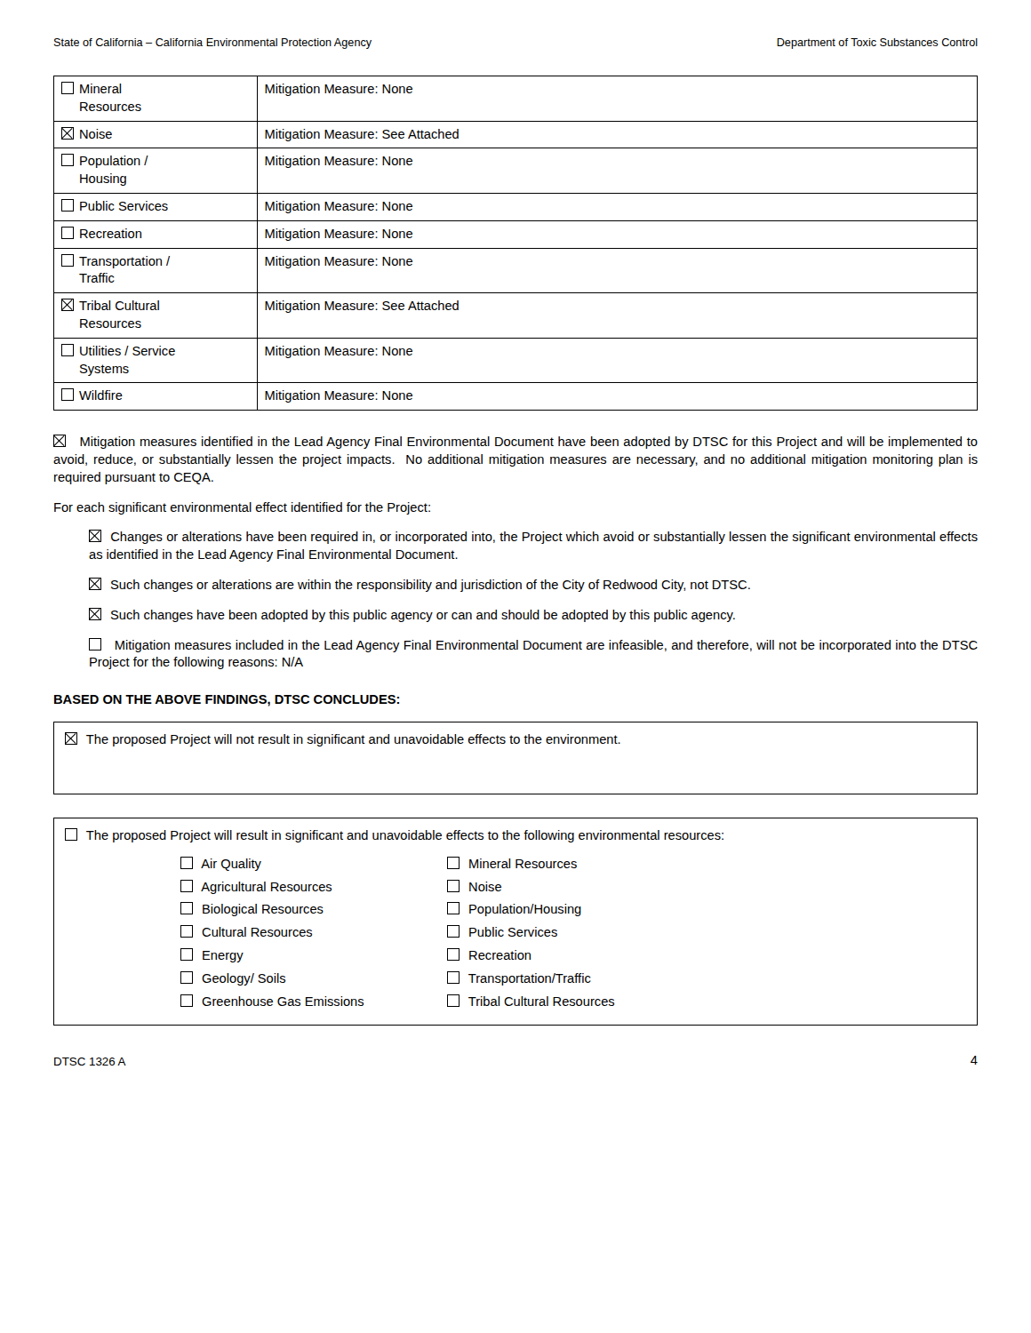State of California – California Environmental Protection Agency
Department of Toxic Substances Control
| Mineral Resources | Mitigation Measure: None |
| Noise | Mitigation Measure: See Attached |
| Population / Housing | Mitigation Measure: None |
| Public Services | Mitigation Measure: None |
| Recreation | Mitigation Measure: None |
| Transportation / Traffic | Mitigation Measure: None |
| Tribal Cultural Resources | Mitigation Measure: See Attached |
| Utilities / Service Systems | Mitigation Measure: None |
| Wildfire | Mitigation Measure: None |
Mitigation measures identified in the Lead Agency Final Environmental Document have been adopted by DTSC for this Project and will be implemented to avoid, reduce, or substantially lessen the project impacts. No additional mitigation measures are necessary, and no additional mitigation monitoring plan is required pursuant to CEQA.
For each significant environmental effect identified for the Project:
Changes or alterations have been required in, or incorporated into, the Project which avoid or substantially lessen the significant environmental effects as identified in the Lead Agency Final Environmental Document.
Such changes or alterations are within the responsibility and jurisdiction of the City of Redwood City, not DTSC.
Such changes have been adopted by this public agency or can and should be adopted by this public agency.
Mitigation measures included in the Lead Agency Final Environmental Document are infeasible, and therefore, will not be incorporated into the DTSC Project for the following reasons: N/A
BASED ON THE ABOVE FINDINGS, DTSC CONCLUDES:
The proposed Project will not result in significant and unavoidable effects to the environment.
The proposed Project will result in significant and unavoidable effects to the following environmental resources:
Air Quality
Agricultural Resources
Biological Resources
Cultural Resources
Energy
Geology/ Soils
Greenhouse Gas Emissions
Mineral Resources
Noise
Population/Housing
Public Services
Recreation
Transportation/Traffic
Tribal Cultural Resources
DTSC 1326 A
4